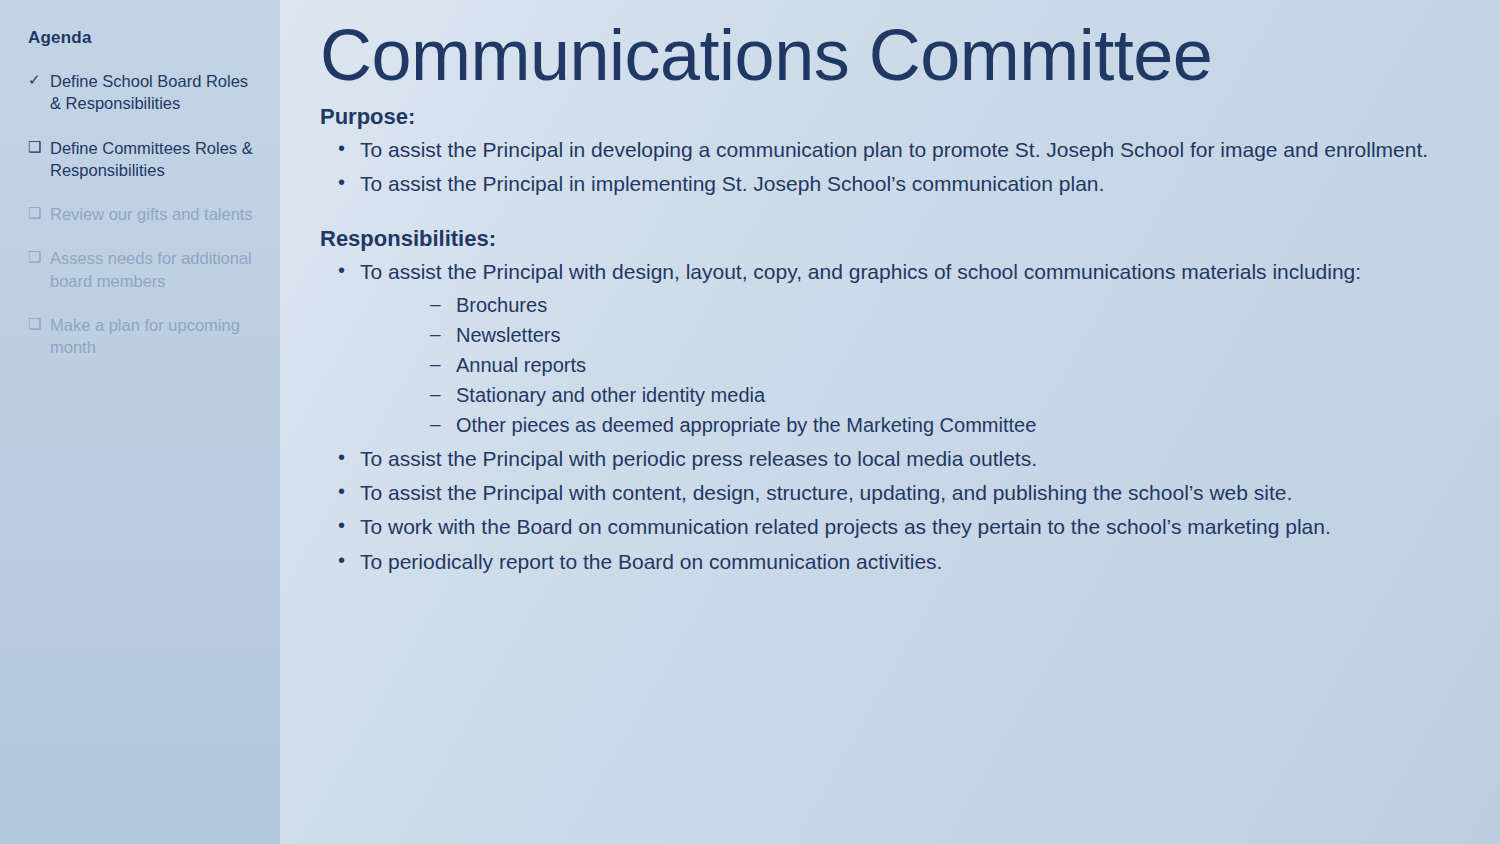Agenda
Define School Board Roles & Responsibilities
Define Committees Roles & Responsibilities
Review our gifts and talents
Assess needs for additional board members
Make a plan for upcoming month
Communications Committee
Purpose:
To assist the Principal in developing a communication plan to promote St. Joseph School for image and enrollment.
To assist the Principal in implementing St. Joseph School’s communication plan.
Responsibilities:
To assist the Principal with design, layout, copy, and graphics of school communications materials including:
Brochures
Newsletters
Annual reports
Stationary and other identity media
Other pieces as deemed appropriate by the Marketing Committee
To assist the Principal with periodic press releases to local media outlets.
To assist the Principal with content, design, structure, updating, and publishing the school’s web site.
To work with the Board on communication related projects as they pertain to the school’s marketing plan.
To periodically report to the Board on communication activities.